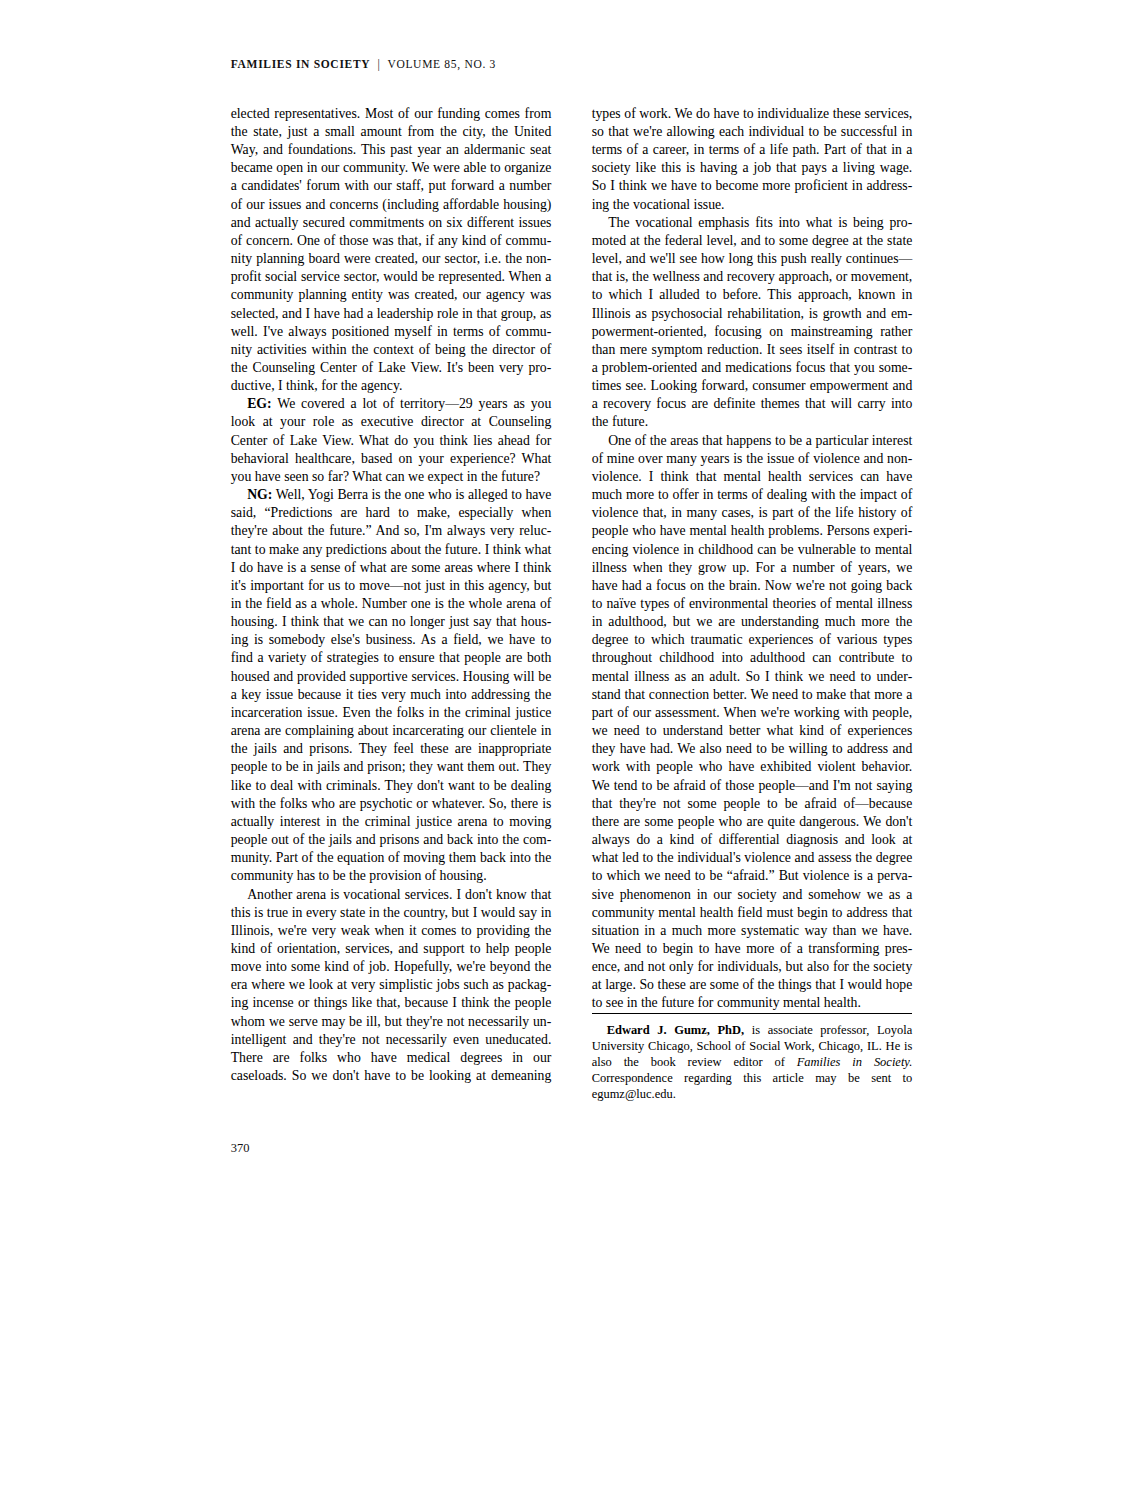Families in Society | Volume 85, No. 3
elected representatives. Most of our funding comes from the state, just a small amount from the city, the United Way, and foundations. This past year an aldermanic seat became open in our community. We were able to organize a candidates' forum with our staff, put forward a number of our issues and concerns (including affordable housing) and actually secured commitments on six different issues of concern. One of those was that, if any kind of community planning board were created, our sector, i.e. the nonprofit social service sector, would be represented. When a community planning entity was created, our agency was selected, and I have had a leadership role in that group, as well. I've always positioned myself in terms of community activities within the context of being the director of the Counseling Center of Lake View. It's been very productive, I think, for the agency.
EG: We covered a lot of territory—29 years as you look at your role as executive director at Counseling Center of Lake View. What do you think lies ahead for behavioral healthcare, based on your experience? What you have seen so far? What can we expect in the future?
NG: Well, Yogi Berra is the one who is alleged to have said, “Predictions are hard to make, especially when they're about the future.” And so, I'm always very reluctant to make any predictions about the future. I think what I do have is a sense of what are some areas where I think it's important for us to move—not just in this agency, but in the field as a whole. Number one is the whole arena of housing. I think that we can no longer just say that housing is somebody else's business. As a field, we have to find a variety of strategies to ensure that people are both housed and provided supportive services. Housing will be a key issue because it ties very much into addressing the incarceration issue. Even the folks in the criminal justice arena are complaining about incarcerating our clientele in the jails and prisons. They feel these are inappropriate people to be in jails and prison; they want them out. They like to deal with criminals. They don't want to be dealing with the folks who are psychotic or whatever. So, there is actually interest in the criminal justice arena to moving people out of the jails and prisons and back into the community. Part of the equation of moving them back into the community has to be the provision of housing.
Another arena is vocational services. I don't know that this is true in every state in the country, but I would say in Illinois, we're very weak when it comes to providing the kind of orientation, services, and support to help people move into some kind of job. Hopefully, we're beyond the era where we look at very simplistic jobs such as packaging incense or things like that, because I think the people whom we serve may be ill, but they're not necessarily unintelligent and they're not necessarily even uneducated. There are folks who have medical degrees in our caseloads. So we don't have to be looking at demeaning types of work. We do have to individualize these services, so that we're allowing each individual to be successful in terms of a career, in terms of a life path. Part of that in a society like this is having a job that pays a living wage. So I think we have to become more proficient in addressing the vocational issue.
The vocational emphasis fits into what is being promoted at the federal level, and to some degree at the state level, and we'll see how long this push really continues—that is, the wellness and recovery approach, or movement, to which I alluded to before. This approach, known in Illinois as psychosocial rehabilitation, is growth and empowerment-oriented, focusing on mainstreaming rather than mere symptom reduction. It sees itself in contrast to a problem-oriented and medications focus that you sometimes see. Looking forward, consumer empowerment and a recovery focus are definite themes that will carry into the future.
One of the areas that happens to be a particular interest of mine over many years is the issue of violence and nonviolence. I think that mental health services can have much more to offer in terms of dealing with the impact of violence that, in many cases, is part of the life history of people who have mental health problems. Persons experiencing violence in childhood can be vulnerable to mental illness when they grow up. For a number of years, we have had a focus on the brain. Now we're not going back to naïve types of environmental theories of mental illness in adulthood, but we are understanding much more the degree to which traumatic experiences of various types throughout childhood into adulthood can contribute to mental illness as an adult. So I think we need to understand that connection better. We need to make that more a part of our assessment. When we're working with people, we need to understand better what kind of experiences they have had. We also need to be willing to address and work with people who have exhibited violent behavior. We tend to be afraid of those people—and I'm not saying that they're not some people to be afraid of—because there are some people who are quite dangerous. We don't always do a kind of differential diagnosis and look at what led to the individual's violence and assess the degree to which we need to be “afraid.” But violence is a pervasive phenomenon in our society and somehow we as a community mental health field must begin to address that situation in a much more systematic way than we have. We need to begin to have more of a transforming presence, and not only for individuals, but also for the society at large. So these are some of the things that I would hope to see in the future for community mental health.
Edward J. Gumz, PhD, is associate professor, Loyola University Chicago, School of Social Work, Chicago, IL. He is also the book review editor of Families in Society. Correspondence regarding this article may be sent to egumz@luc.edu.
370